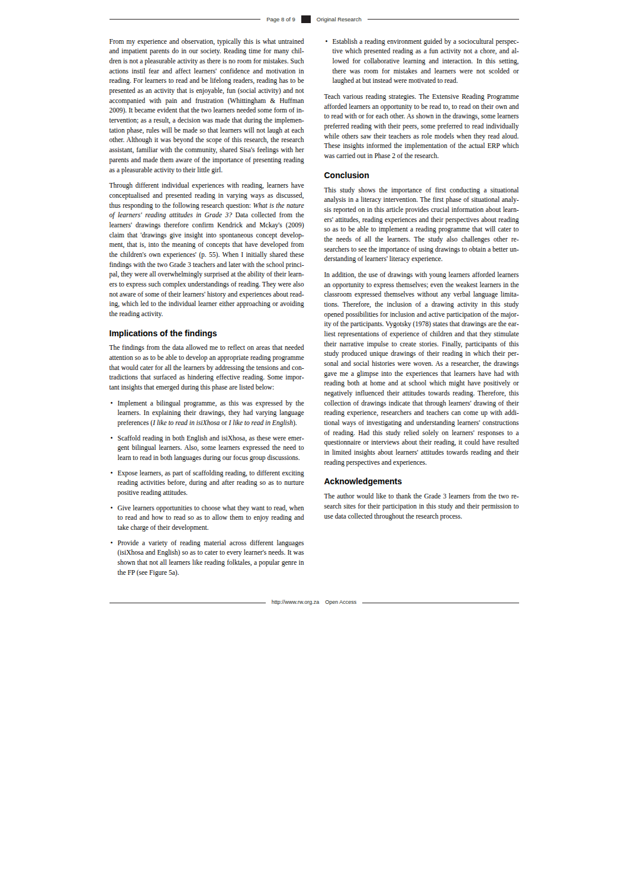Page 8 of 9 Original Research
From my experience and observation, typically this is what untrained and impatient parents do in our society. Reading time for many children is not a pleasurable activity as there is no room for mistakes. Such actions instil fear and affect learners' confidence and motivation in reading. For learners to read and be lifelong readers, reading has to be presented as an activity that is enjoyable, fun (social activity) and not accompanied with pain and frustration (Whittingham & Huffman 2009). It became evident that the two learners needed some form of intervention; as a result, a decision was made that during the implementation phase, rules will be made so that learners will not laugh at each other. Although it was beyond the scope of this research, the research assistant, familiar with the community, shared Sisa's feelings with her parents and made them aware of the importance of presenting reading as a pleasurable activity to their little girl.
Through different individual experiences with reading, learners have conceptualised and presented reading in varying ways as discussed, thus responding to the following research question: What is the nature of learners' reading attitudes in Grade 3? Data collected from the learners' drawings therefore confirm Kendrick and Mckay's (2009) claim that 'drawings give insight into spontaneous concept development, that is, into the meaning of concepts that have developed from the children's own experiences' (p. 55). When I initially shared these findings with the two Grade 3 teachers and later with the school principal, they were all overwhelmingly surprised at the ability of their learners to express such complex understandings of reading. They were also not aware of some of their learners' history and experiences about reading, which led to the individual learner either approaching or avoiding the reading activity.
Implications of the findings
The findings from the data allowed me to reflect on areas that needed attention so as to be able to develop an appropriate reading programme that would cater for all the learners by addressing the tensions and contradictions that surfaced as hindering effective reading. Some important insights that emerged during this phase are listed below:
Implement a bilingual programme, as this was expressed by the learners. In explaining their drawings, they had varying language preferences (I like to read in isiXhosa or I like to read in English).
Scaffold reading in both English and isiXhosa, as these were emergent bilingual learners. Also, some learners expressed the need to learn to read in both languages during our focus group discussions.
Expose learners, as part of scaffolding reading, to different exciting reading activities before, during and after reading so as to nurture positive reading attitudes.
Give learners opportunities to choose what they want to read, when to read and how to read so as to allow them to enjoy reading and take charge of their development.
Provide a variety of reading material across different languages (isiXhosa and English) so as to cater to every learner's needs. It was shown that not all learners like reading folktales, a popular genre in the FP (see Figure 5a).
Establish a reading environment guided by a sociocultural perspective which presented reading as a fun activity not a chore, and allowed for collaborative learning and interaction. In this setting, there was room for mistakes and learners were not scolded or laughed at but instead were motivated to read.
Teach various reading strategies. The Extensive Reading Programme afforded learners an opportunity to be read to, to read on their own and to read with or for each other. As shown in the drawings, some learners preferred reading with their peers, some preferred to read individually while others saw their teachers as role models when they read aloud. These insights informed the implementation of the actual ERP which was carried out in Phase 2 of the research.
Conclusion
This study shows the importance of first conducting a situational analysis in a literacy intervention. The first phase of situational analysis reported on in this article provides crucial information about learners' attitudes, reading experiences and their perspectives about reading so as to be able to implement a reading programme that will cater to the needs of all the learners. The study also challenges other researchers to see the importance of using drawings to obtain a better understanding of learners' literacy experience.
In addition, the use of drawings with young learners afforded learners an opportunity to express themselves; even the weakest learners in the classroom expressed themselves without any verbal language limitations. Therefore, the inclusion of a drawing activity in this study opened possibilities for inclusion and active participation of the majority of the participants. Vygotsky (1978) states that drawings are the earliest representations of experience of children and that they stimulate their narrative impulse to create stories. Finally, participants of this study produced unique drawings of their reading in which their personal and social histories were woven. As a researcher, the drawings gave me a glimpse into the experiences that learners have had with reading both at home and at school which might have positively or negatively influenced their attitudes towards reading. Therefore, this collection of drawings indicate that through learners' drawing of their reading experience, researchers and teachers can come up with additional ways of investigating and understanding learners' constructions of reading. Had this study relied solely on learners' responses to a questionnaire or interviews about their reading, it could have resulted in limited insights about learners' attitudes towards reading and their reading perspectives and experiences.
Acknowledgements
The author would like to thank the Grade 3 learners from the two research sites for their participation in this study and their permission to use data collected throughout the research process.
http://www.rw.org.za Open Access